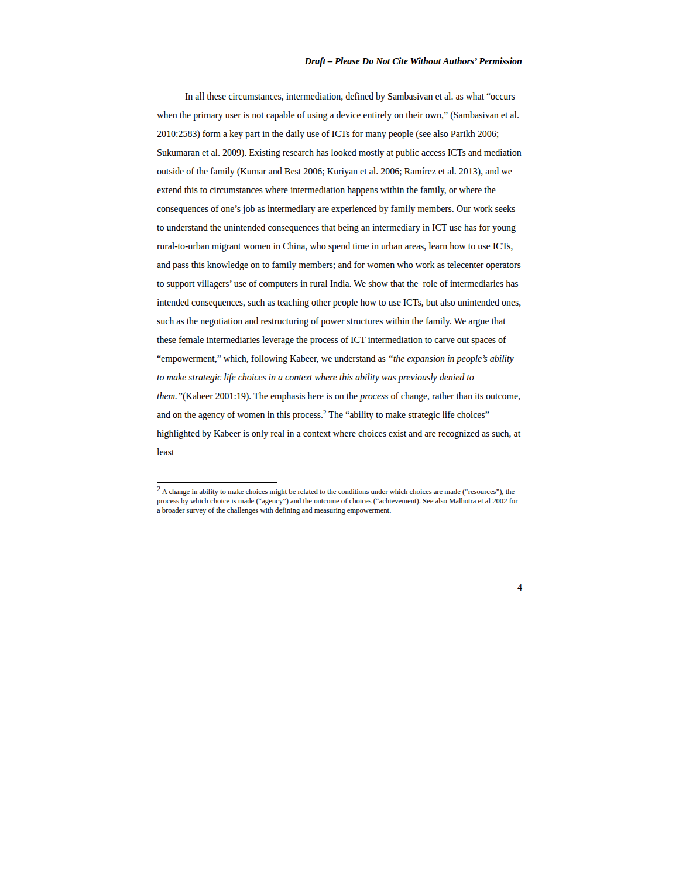Draft – Please Do Not Cite Without Authors’ Permission
In all these circumstances, intermediation, defined by Sambasivan et al. as what “occurs when the primary user is not capable of using a device entirely on their own,” (Sambasivan et al. 2010:2583) form a key part in the daily use of ICTs for many people (see also Parikh 2006; Sukumaran et al. 2009). Existing research has looked mostly at public access ICTs and mediation outside of the family (Kumar and Best 2006; Kuriyan et al. 2006; Ramírez et al. 2013), and we extend this to circumstances where intermediation happens within the family, or where the consequences of one’s job as intermediary are experienced by family members. Our work seeks to understand the unintended consequences that being an intermediary in ICT use has for young rural-to-urban migrant women in China, who spend time in urban areas, learn how to use ICTs, and pass this knowledge on to family members; and for women who work as telecenter operators to support villagers’ use of computers in rural India. We show that the role of intermediaries has intended consequences, such as teaching other people how to use ICTs, but also unintended ones, such as the negotiation and restructuring of power structures within the family. We argue that these female intermediaries leverage the process of ICT intermediation to carve out spaces of “empowerment,” which, following Kabeer, we understand as “the expansion in people’s ability to make strategic life choices in a context where this ability was previously denied to them.”(Kabeer 2001:19). The emphasis here is on the process of change, rather than its outcome, and on the agency of women in this process.2 The “ability to make strategic life choices” highlighted by Kabeer is only real in a context where choices exist and are recognized as such, at least
2 A change in ability to make choices might be related to the conditions under which choices are made (“resources”), the process by which choice is made (“agency”) and the outcome of choices (“achievement). See also Malhotra et al 2002 for a broader survey of the challenges with defining and measuring empowerment.
4